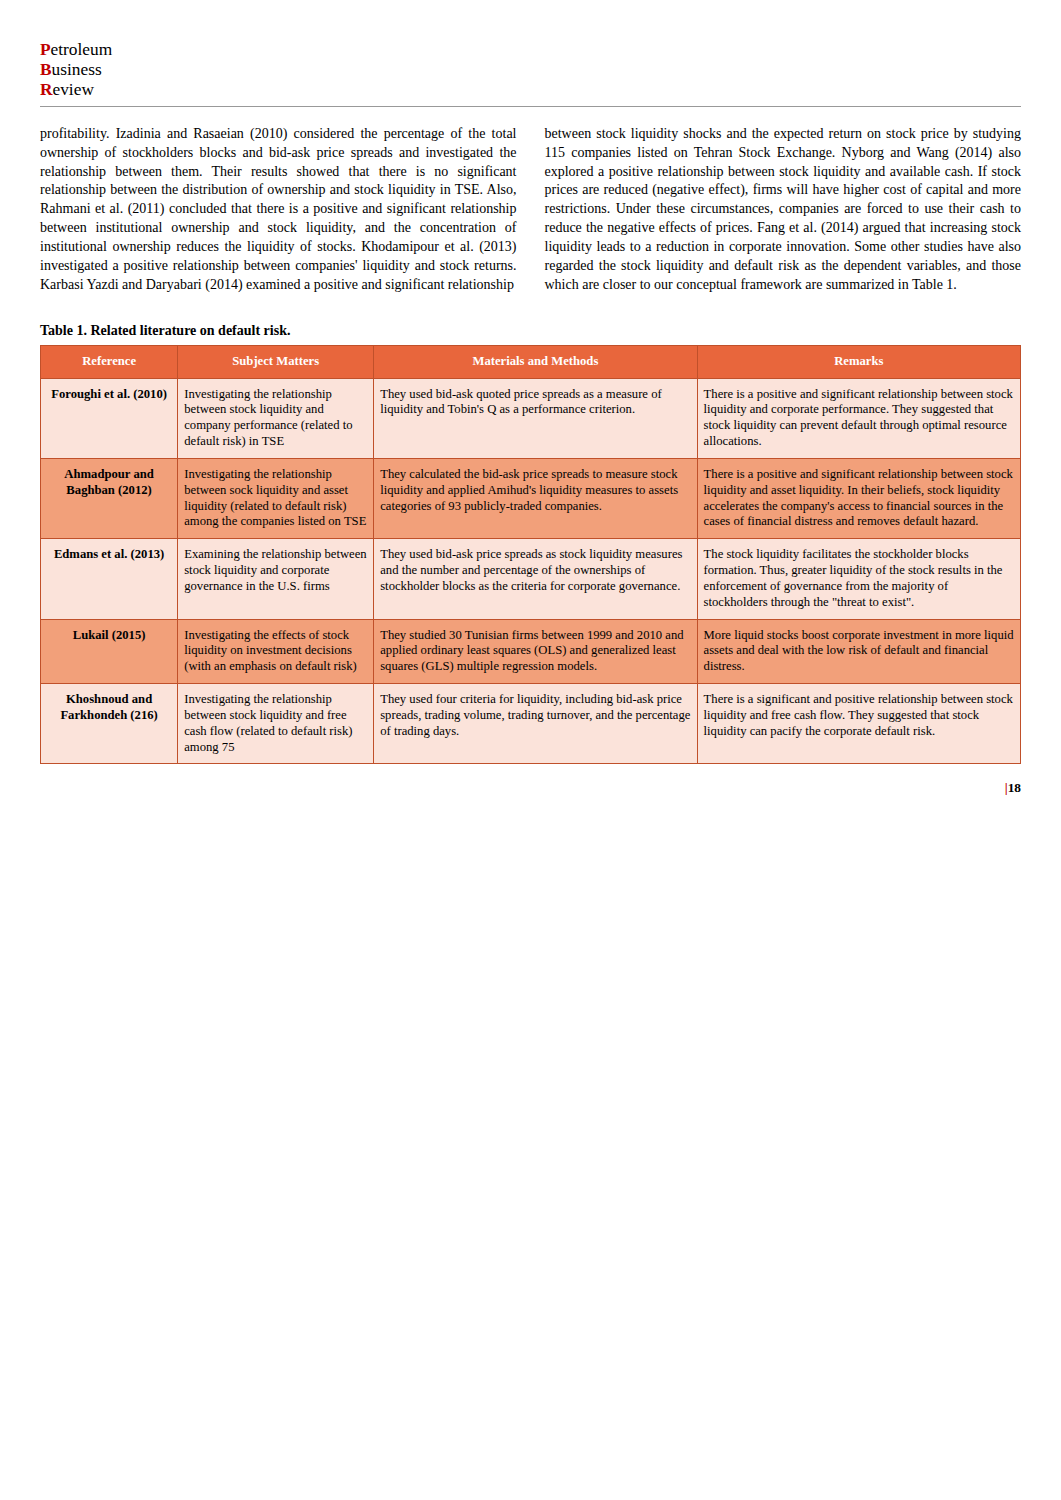Petroleum
Business
Review
profitability. Izadinia and Rasaeian (2010) considered the percentage of the total ownership of stockholders blocks and bid-ask price spreads and investigated the relationship between them. Their results showed that there is no significant relationship between the distribution of ownership and stock liquidity in TSE. Also, Rahmani et al. (2011) concluded that there is a positive and significant relationship between institutional ownership and stock liquidity, and the concentration of institutional ownership reduces the liquidity of stocks. Khodamipour et al. (2013) investigated a positive relationship between companies' liquidity and stock returns. Karbasi Yazdi and Daryabari (2014) examined a positive and significant relationship
between stock liquidity shocks and the expected return on stock price by studying 115 companies listed on Tehran Stock Exchange. Nyborg and Wang (2014) also explored a positive relationship between stock liquidity and available cash. If stock prices are reduced (negative effect), firms will have higher cost of capital and more restrictions. Under these circumstances, companies are forced to use their cash to reduce the negative effects of prices. Fang et al. (2014) argued that increasing stock liquidity leads to a reduction in corporate innovation. Some other studies have also regarded the stock liquidity and default risk as the dependent variables, and those which are closer to our conceptual framework are summarized in Table 1.
Table 1. Related literature on default risk.
| Reference | Subject Matters | Materials and Methods | Remarks |
| --- | --- | --- | --- |
| Foroughi et al. (2010) | Investigating the relationship between stock liquidity and company performance (related to default risk) in TSE | They used bid-ask quoted price spreads as a measure of liquidity and Tobin's Q as a performance criterion. | There is a positive and significant relationship between stock liquidity and corporate performance. They suggested that stock liquidity can prevent default through optimal resource allocations. |
| Ahmadpour and Baghban (2012) | Investigating the relationship between sock liquidity and asset liquidity (related to default risk) among the companies listed on TSE | They calculated the bid-ask price spreads to measure stock liquidity and applied Amihud's liquidity measures to assets categories of 93 publicly-traded companies. | There is a positive and significant relationship between stock liquidity and asset liquidity. In their beliefs, stock liquidity accelerates the company's access to financial sources in the cases of financial distress and removes default hazard. |
| Edmans et al. (2013) | Examining the relationship between stock liquidity and corporate governance in the U.S. firms | They used bid-ask price spreads as stock liquidity measures and the number and percentage of the ownerships of stockholder blocks as the criteria for corporate governance. | The stock liquidity facilitates the stockholder blocks formation. Thus, greater liquidity of the stock results in the enforcement of governance from the majority of stockholders through the "threat to exist". |
| Lukail (2015) | Investigating the effects of stock liquidity on investment decisions (with an emphasis on default risk) | They studied 30 Tunisian firms between 1999 and 2010 and applied ordinary least squares (OLS) and generalized least squares (GLS) multiple regression models. | More liquid stocks boost corporate investment in more liquid assets and deal with the low risk of default and financial distress. |
| Khoshnoud and Farkhondeh (216) | Investigating the relationship between stock liquidity and free cash flow (related to default risk) among 75 | They used four criteria for liquidity, including bid-ask price spreads, trading volume, trading turnover, and the percentage of trading days. | There is a significant and positive relationship between stock liquidity and free cash flow. They suggested that stock liquidity can pacify the corporate default risk. |
|18